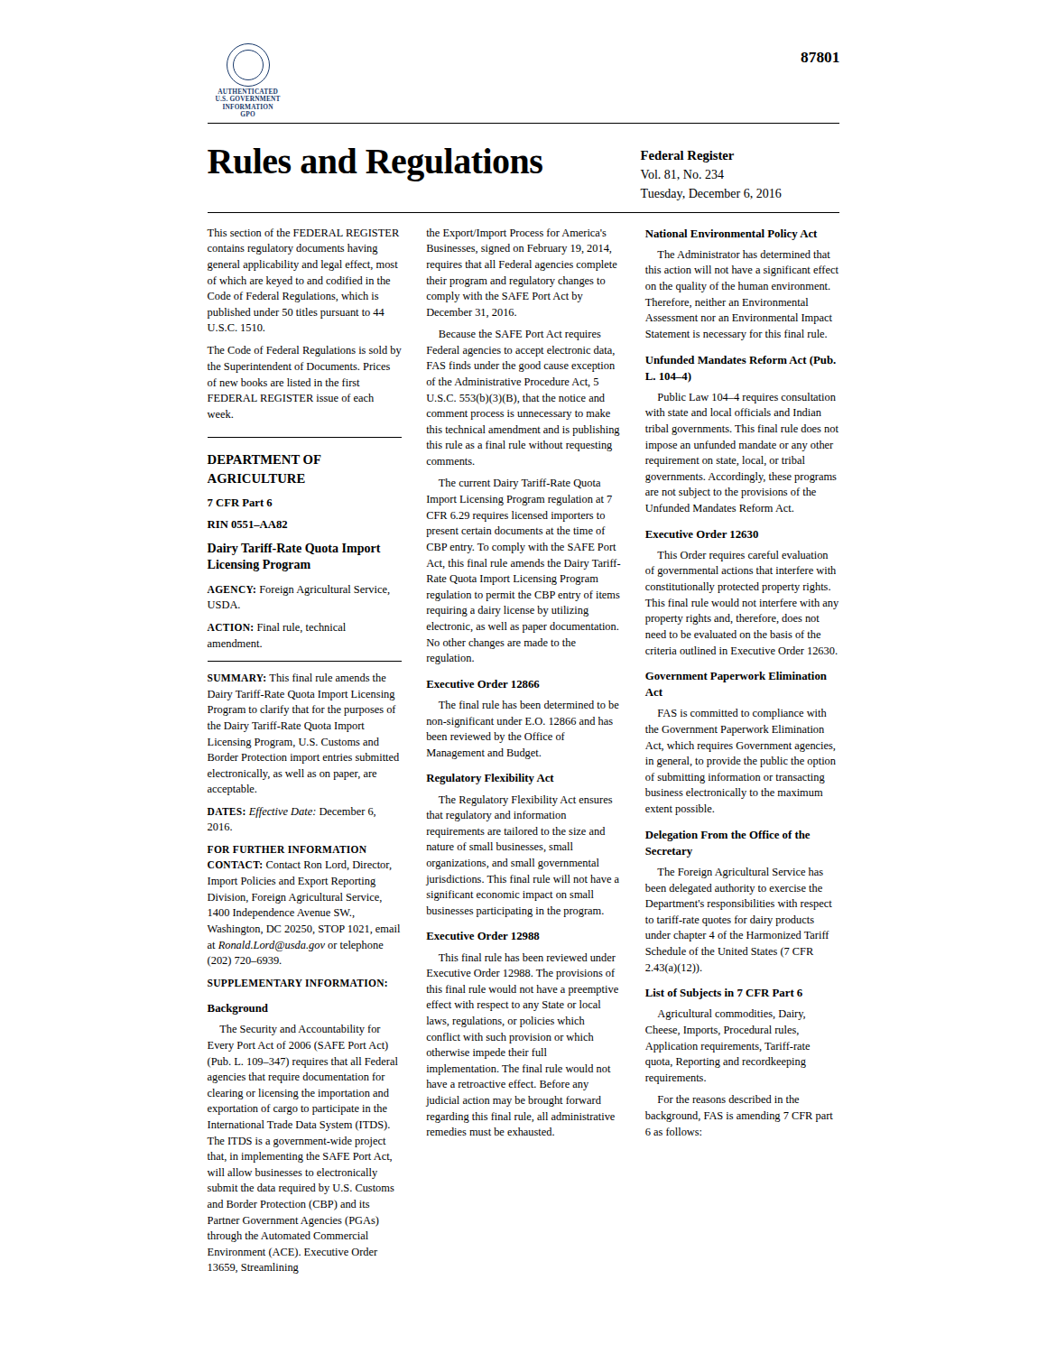AUTHENTICATED
U.S. GOVERNMENT
INFORMATION
GPO
87801
Rules and Regulations
Federal Register
Vol. 81, No. 234
Tuesday, December 6, 2016
This section of the FEDERAL REGISTER contains regulatory documents having general applicability and legal effect, most of which are keyed to and codified in the Code of Federal Regulations, which is published under 50 titles pursuant to 44 U.S.C. 1510.
The Code of Federal Regulations is sold by the Superintendent of Documents. Prices of new books are listed in the first FEDERAL REGISTER issue of each week.
DEPARTMENT OF AGRICULTURE
7 CFR Part 6
RIN 0551–AA82
Dairy Tariff-Rate Quota Import Licensing Program
AGENCY: Foreign Agricultural Service, USDA.
ACTION: Final rule, technical amendment.
SUMMARY: This final rule amends the Dairy Tariff-Rate Quota Import Licensing Program to clarify that for the purposes of the Dairy Tariff-Rate Quota Import Licensing Program, U.S. Customs and Border Protection import entries submitted electronically, as well as on paper, are acceptable.
DATES: Effective Date: December 6, 2016.
FOR FURTHER INFORMATION CONTACT: Contact Ron Lord, Director, Import Policies and Export Reporting Division, Foreign Agricultural Service, 1400 Independence Avenue SW., Washington, DC 20250, STOP 1021, email at Ronald.Lord@usda.gov or telephone (202) 720–6939.
SUPPLEMENTARY INFORMATION:
Background
The Security and Accountability for Every Port Act of 2006 (SAFE Port Act) (Pub. L. 109–347) requires that all Federal agencies that require documentation for clearing or licensing the importation and exportation of cargo to participate in the International Trade Data System (ITDS). The ITDS is a government-wide project that, in implementing the SAFE Port Act, will allow businesses to electronically submit the data required by U.S. Customs and Border Protection (CBP) and its Partner Government Agencies (PGAs) through the Automated Commercial Environment (ACE). Executive Order 13659, Streamlining
the Export/Import Process for America's Businesses, signed on February 19, 2014, requires that all Federal agencies complete their program and regulatory changes to comply with the SAFE Port Act by December 31, 2016.
Because the SAFE Port Act requires Federal agencies to accept electronic data, FAS finds under the good cause exception of the Administrative Procedure Act, 5 U.S.C. 553(b)(3)(B), that the notice and comment process is unnecessary to make this technical amendment and is publishing this rule as a final rule without requesting comments.
The current Dairy Tariff-Rate Quota Import Licensing Program regulation at 7 CFR 6.29 requires licensed importers to present certain documents at the time of CBP entry. To comply with the SAFE Port Act, this final rule amends the Dairy Tariff-Rate Quota Import Licensing Program regulation to permit the CBP entry of items requiring a dairy license by utilizing electronic, as well as paper documentation. No other changes are made to the regulation.
Executive Order 12866
The final rule has been determined to be non-significant under E.O. 12866 and has been reviewed by the Office of Management and Budget.
Regulatory Flexibility Act
The Regulatory Flexibility Act ensures that regulatory and information requirements are tailored to the size and nature of small businesses, small organizations, and small governmental jurisdictions. This final rule will not have a significant economic impact on small businesses participating in the program.
Executive Order 12988
This final rule has been reviewed under Executive Order 12988. The provisions of this final rule would not have a preemptive effect with respect to any State or local laws, regulations, or policies which conflict with such provision or which otherwise impede their full implementation. The final rule would not have a retroactive effect. Before any judicial action may be brought forward regarding this final rule, all administrative remedies must be exhausted.
National Environmental Policy Act
The Administrator has determined that this action will not have a significant effect on the quality of the human environment. Therefore, neither an Environmental Assessment nor an Environmental Impact Statement is necessary for this final rule.
Unfunded Mandates Reform Act (Pub. L. 104–4)
Public Law 104–4 requires consultation with state and local officials and Indian tribal governments. This final rule does not impose an unfunded mandate or any other requirement on state, local, or tribal governments. Accordingly, these programs are not subject to the provisions of the Unfunded Mandates Reform Act.
Executive Order 12630
This Order requires careful evaluation of governmental actions that interfere with constitutionally protected property rights. This final rule would not interfere with any property rights and, therefore, does not need to be evaluated on the basis of the criteria outlined in Executive Order 12630.
Government Paperwork Elimination Act
FAS is committed to compliance with the Government Paperwork Elimination Act, which requires Government agencies, in general, to provide the public the option of submitting information or transacting business electronically to the maximum extent possible.
Delegation From the Office of the Secretary
The Foreign Agricultural Service has been delegated authority to exercise the Department's responsibilities with respect to tariff-rate quotes for dairy products under chapter 4 of the Harmonized Tariff Schedule of the United States (7 CFR 2.43(a)(12)).
List of Subjects in 7 CFR Part 6
Agricultural commodities, Dairy, Cheese, Imports, Procedural rules, Application requirements, Tariff-rate quota, Reporting and recordkeeping requirements.
For the reasons described in the background, FAS is amending 7 CFR part 6 as follows: